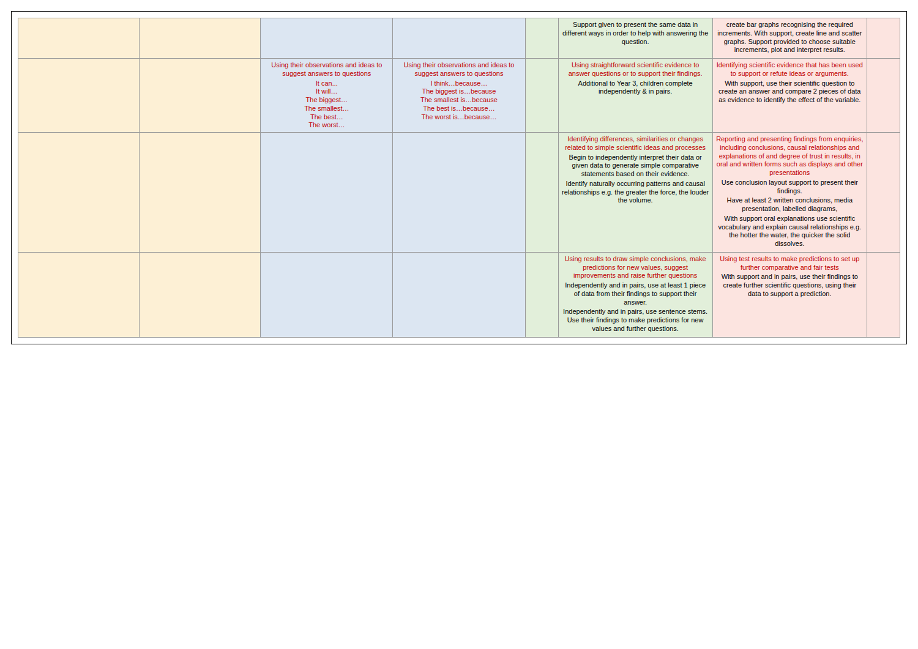| | | | | | Support given to present the same data in different ways in order to help with answering the question. | create bar graphs recognising the required increments. With support, create line and scatter graphs. Support provided to choose suitable increments, plot and interpret results. | |
| | | Using their observations and ideas to suggest answers to questions It can... It will… The biggest… The smallest… The best… The worst… | Using their observations and ideas to suggest answers to questions I think…because… The biggest is…because The smallest is…because The best is…because… The worst is…because… | | Using straightforward scientific evidence to answer questions or to support their findings. Additional to Year 3, children complete independently & in pairs. | Identifying scientific evidence that has been used to support or refute ideas or arguments. With support, use their scientific question to create an answer and compare 2 pieces of data as evidence to identify the effect of the variable. | |
| | | | | | Identifying differences, similarities or changes related to simple scientific ideas and processes Begin to independently interpret their data or given data to generate simple comparative statements based on their evidence. Identify naturally occurring patterns and causal relationships e.g. the greater the force, the louder the volume. | Reporting and presenting findings from enquiries, including conclusions, causal relationships and explanations of and degree of trust in results, in oral and written forms such as displays and other presentations Use conclusion layout support to present their findings. Have at least 2 written conclusions, media presentation, labelled diagrams, With support oral explanations use scientific vocabulary and explain causal relationships e.g. the hotter the water, the quicker the solid dissolves. | |
| | | | | | Using results to draw simple conclusions, make predictions for new values, suggest improvements and raise further questions Independently and in pairs, use at least 1 piece of data from their findings to support their answer. Independently and in pairs, use sentence stems. Use their findings to make predictions for new values and further questions. | Using test results to make predictions to set up further comparative and fair tests With support and in pairs, use their findings to create further scientific questions, using their data to support a prediction. | |